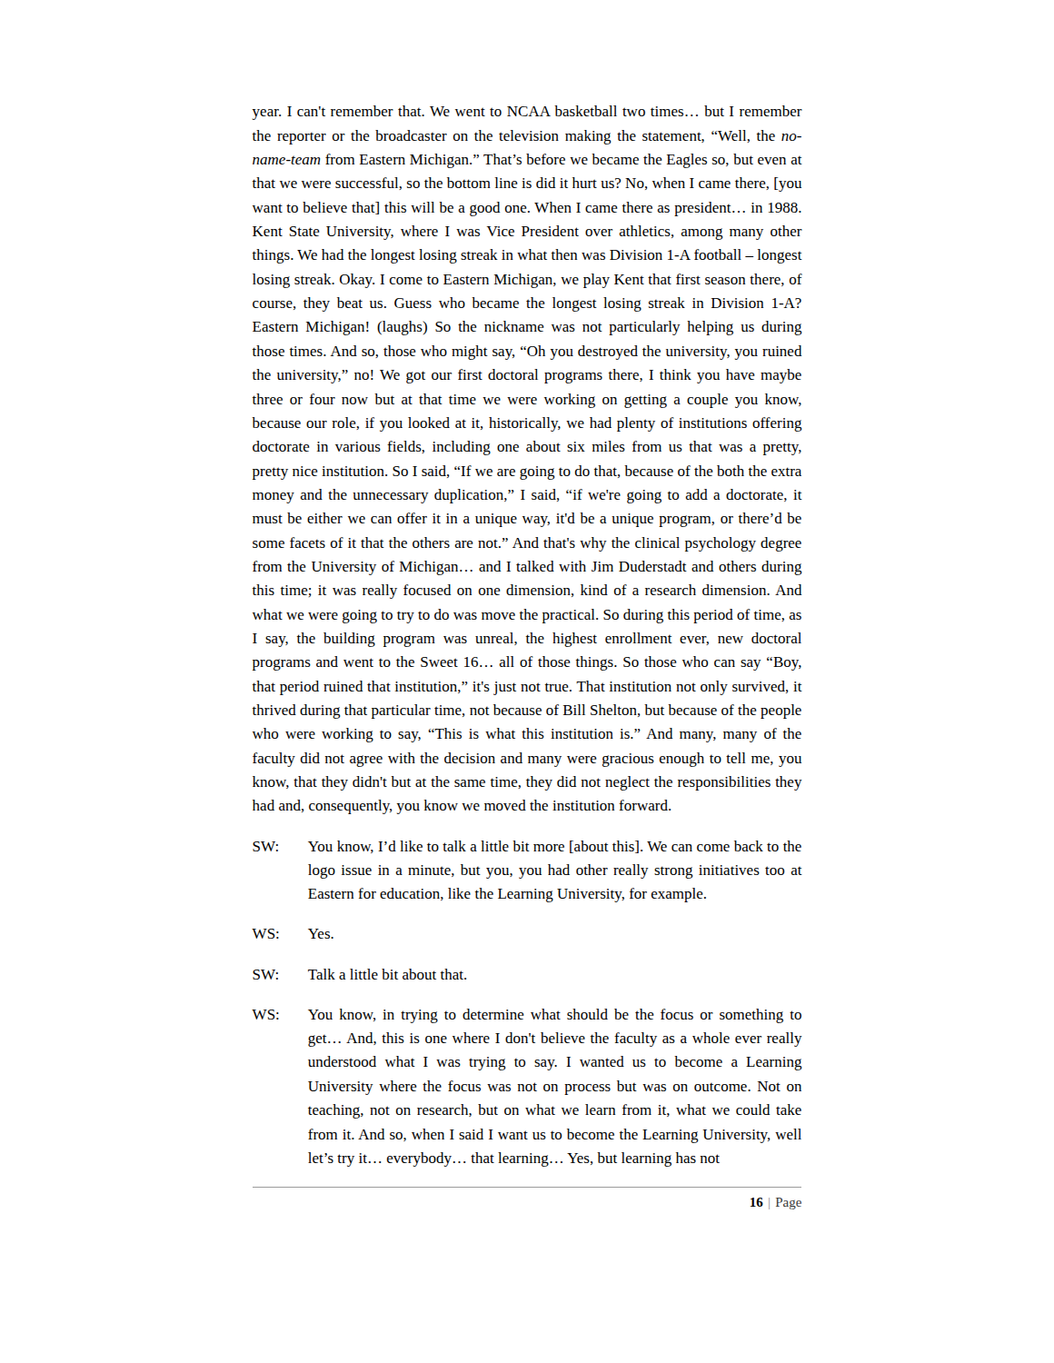year. I can't remember that. We went to NCAA basketball two times… but I remember the reporter or the broadcaster on the television making the statement, “Well, the no-name-team from Eastern Michigan.” That’s before we became the Eagles so, but even at that we were successful, so the bottom line is did it hurt us? No, when I came there, [you want to believe that] this will be a good one. When I came there as president… in 1988. Kent State University, where I was Vice President over athletics, among many other things. We had the longest losing streak in what then was Division 1-A football – longest losing streak. Okay. I come to Eastern Michigan, we play Kent that first season there, of course, they beat us. Guess who became the longest losing streak in Division 1-A? Eastern Michigan! (laughs) So the nickname was not particularly helping us during those times. And so, those who might say, “Oh you destroyed the university, you ruined the university,” no! We got our first doctoral programs there, I think you have maybe three or four now but at that time we were working on getting a couple you know, because our role, if you looked at it, historically, we had plenty of institutions offering doctorate in various fields, including one about six miles from us that was a pretty, pretty nice institution. So I said, “If we are going to do that, because of the both the extra money and the unnecessary duplication,” I said, “if we're going to add a doctorate, it must be either we can offer it in a unique way, it'd be a unique program, or there’d be some facets of it that the others are not.” And that's why the clinical psychology degree from the University of Michigan… and I talked with Jim Duderstadt and others during this time; it was really focused on one dimension, kind of a research dimension. And what we were going to try to do was move the practical. So during this period of time, as I say, the building program was unreal, the highest enrollment ever, new doctoral programs and went to the Sweet 16… all of those things. So those who can say “Boy, that period ruined that institution,” it's just not true. That institution not only survived, it thrived during that particular time, not because of Bill Shelton, but because of the people who were working to say, “This is what this institution is.” And many, many of the faculty did not agree with the decision and many were gracious enough to tell me, you know, that they didn't but at the same time, they did not neglect the responsibilities they had and, consequently, you know we moved the institution forward.
SW:
You know, I’d like to talk a little bit more [about this]. We can come back to the logo issue in a minute, but you, you had other really strong initiatives too at Eastern for education, like the Learning University, for example.
WS:
Yes.
SW:
Talk a little bit about that.
WS:
You know, in trying to determine what should be the focus or something to get… And, this is one where I don't believe the faculty as a whole ever really understood what I was trying to say. I wanted us to become a Learning University where the focus was not on process but was on outcome. Not on teaching, not on research, but on what we learn from it, what we could take from it. And so, when I said I want us to become the Learning University, well let’s try it… everybody… that learning… Yes, but learning has not
16|Page